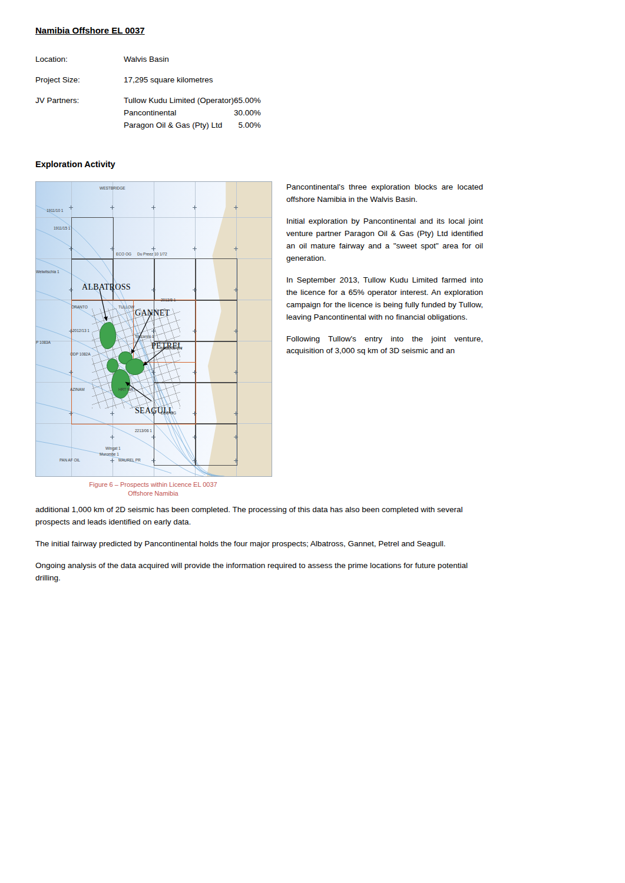Namibia Offshore EL 0037
| Location: | Walvis Basin |
| Project Size: | 17,295 square kilometres |
| JV Partners: | Tullow Kudu Limited (Operator) | 65.00% |
| | Pancontinental | 30.00% |
| | Paragon Oil & Gas (Pty) Ltd | 5.00% |
Exploration Activity
ALBATROSS
GANNET
PETREL
SEAGULL
WESTBRIDGE
1911/10 1
1911/15 1
Welwitschia 1
ECO OG
Du Preez 10 1/72
2013/8 1
ORANTO
TULLOW
2012/13 1
P 1083A
Toscanini 1
NABIRM EN
ODP 1082A
AZINAM
HRT WA
ECO OG
2213/06 1
Wingat 1
Murombe 1
PAN AF OIL
MAUREL PR
Figure 6 – Prospects within Licence EL 0037
Offshore Namibia
Pancontinental's three exploration blocks are located offshore Namibia in the Walvis Basin.
Initial exploration by Pancontinental and its local joint venture partner Paragon Oil & Gas (Pty) Ltd identified an oil mature fairway and a "sweet spot" area for oil generation.
In September 2013, Tullow Kudu Limited farmed into the licence for a 65% operator interest. An exploration campaign for the licence is being fully funded by Tullow, leaving Pancontinental with no financial obligations.
Following Tullow's entry into the joint venture, acquisition of 3,000 sq km of 3D seismic and an
additional 1,000 km of 2D seismic has been completed. The processing of this data has also been completed with several prospects and leads identified on early data.
The initial fairway predicted by Pancontinental holds the four major prospects; Albatross, Gannet, Petrel and Seagull.
Ongoing analysis of the data acquired will provide the information required to assess the prime locations for future potential drilling.